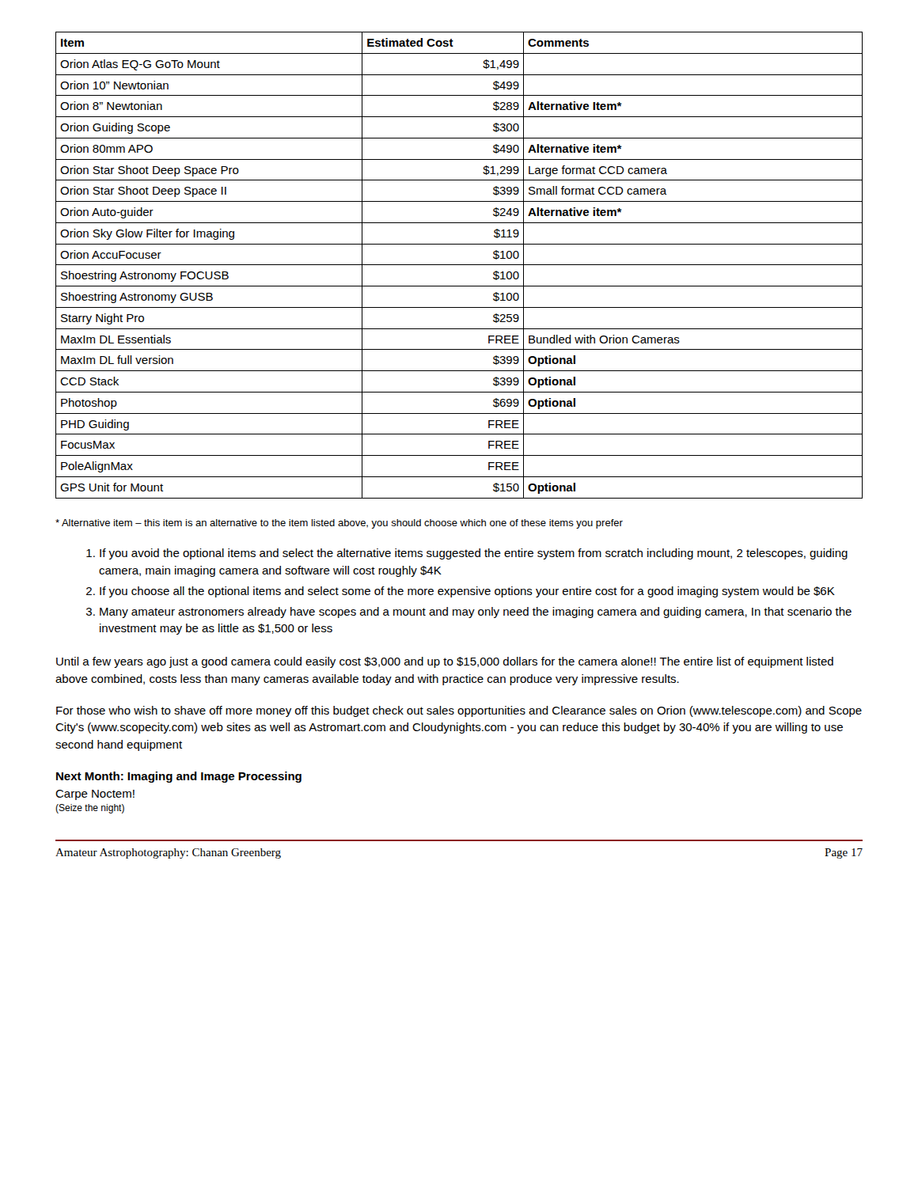| Item | Estimated Cost | Comments |
| --- | --- | --- |
| Orion Atlas EQ-G GoTo Mount | $1,499 | |
| Orion 10” Newtonian | $499 | |
| Orion 8” Newtonian | $289 | Alternative Item* |
| Orion Guiding Scope | $300 | |
| Orion 80mm APO | $490 | Alternative item* |
| Orion Star Shoot Deep Space Pro | $1,299 | Large format CCD camera |
| Orion Star Shoot Deep Space II | $399 | Small format CCD camera |
| Orion Auto-guider | $249 | Alternative item* |
| Orion Sky Glow Filter for Imaging | $119 | |
| Orion AccuFocuser | $100 | |
| Shoestring Astronomy FOCUSB | $100 | |
| Shoestring Astronomy GUSB | $100 | |
| Starry Night Pro | $259 | |
| MaxIm DL Essentials | FREE | Bundled with Orion Cameras |
| MaxIm DL full version | $399 | Optional |
| CCD Stack | $399 | Optional |
| Photoshop | $699 | Optional |
| PHD Guiding | FREE | |
| FocusMax | FREE | |
| PoleAlignMax | FREE | |
| GPS Unit for Mount | $150 | Optional |
* Alternative item – this item is an alternative to the item listed above, you should choose which one of these items you prefer
If you avoid the optional items and select the alternative items suggested the entire system from scratch including mount, 2 telescopes, guiding camera, main imaging camera and software will cost roughly $4K
If you choose all the optional items and select some of the more expensive options your entire cost for a good imaging system would be $6K
Many amateur astronomers already have scopes and a mount and may only need the imaging camera and guiding camera, In that scenario the investment may be as little as $1,500 or less
Until a few years ago just a good camera could easily cost $3,000 and up to $15,000 dollars for the camera alone!! The entire list of equipment listed above combined, costs less than many cameras available today and with practice can produce very impressive results.
For those who wish to shave off more money off this budget check out sales opportunities and Clearance sales on Orion (www.telescope.com) and Scope City's (www.scopecity.com) web sites as well as Astromart.com and Cloudynights.com - you can reduce this budget by 30-40% if you are willing to use second hand equipment
Next Month: Imaging and Image Processing
Carpe Noctem!
(Seize the night)
Amateur Astrophotography: Chanan Greenberg Page 17